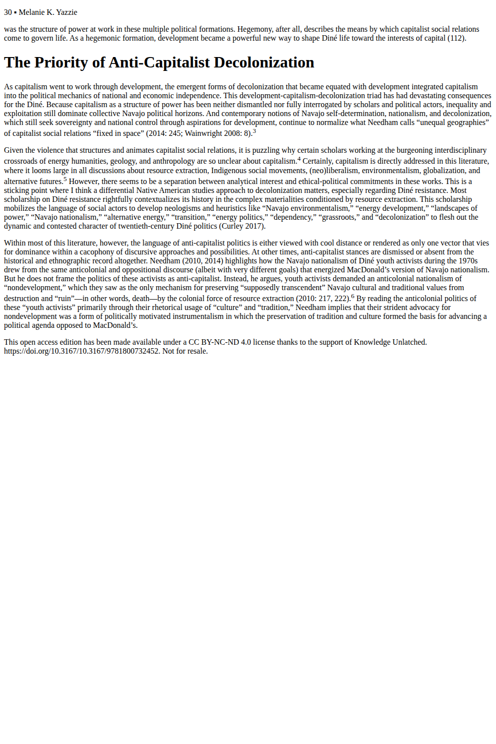30 ▪ Melanie K. Yazzie
was the structure of power at work in these multiple political formations. Hegemony, after all, describes the means by which capitalist social relations come to govern life. As a hegemonic formation, development became a powerful new way to shape Diné life toward the interests of capital (112).
The Priority of Anti-Capitalist Decolonization
As capitalism went to work through development, the emergent forms of decolonization that became equated with development integrated capitalism into the political mechanics of national and economic independence. This development-capitalism-decolonization triad has had devastating consequences for the Diné. Because capitalism as a structure of power has been neither dismantled nor fully interrogated by scholars and political actors, inequality and exploitation still dominate collective Navajo political horizons. And contemporary notions of Navajo self-determination, nationalism, and decolonization, which still seek sovereignty and national control through aspirations for development, continue to normalize what Needham calls “unequal geographies” of capitalist social relations “fixed in space” (2014: 245; Wainwright 2008: 8).3
Given the violence that structures and animates capitalist social relations, it is puzzling why certain scholars working at the burgeoning interdisciplinary crossroads of energy humanities, geology, and anthropology are so unclear about capitalism.4 Certainly, capitalism is directly addressed in this literature, where it looms large in all discussions about resource extraction, Indigenous social movements, (neo)liberalism, environmentalism, globalization, and alternative futures.5 However, there seems to be a separation between analytical interest and ethical-political commitments in these works. This is a sticking point where I think a differential Native American studies approach to decolonization matters, especially regarding Diné resistance. Most scholarship on Diné resistance rightfully contextualizes its history in the complex materialities conditioned by resource extraction. This scholarship mobilizes the language of social actors to develop neologisms and heuristics like “Navajo environmentalism,” “energy development,” “landscapes of power,” “Navajo nationalism,” “alternative energy,” “transition,” “energy politics,” “dependency,” “grassroots,” and “decolonization” to flesh out the dynamic and contested character of twentieth-century Diné politics (Curley 2017).
Within most of this literature, however, the language of anti-capitalist politics is either viewed with cool distance or rendered as only one vector that vies for dominance within a cacophony of discursive approaches and possibilities. At other times, anti-capitalist stances are dismissed or absent from the historical and ethnographic record altogether. Needham (2010, 2014) highlights how the Navajo nationalism of Diné youth activists during the 1970s drew from the same anticolonial and oppositional discourse (albeit with very different goals) that energized MacDonald’s version of Navajo nationalism. But he does not frame the politics of these activists as anti-capitalist. Instead, he argues, youth activists demanded an anticolonial nationalism of “nondevelopment,” which they saw as the only mechanism for preserving “supposedly transcendent” Navajo cultural and traditional values from destruction and “ruin”—in other words, death—by the colonial force of resource extraction (2010: 217, 222).6 By reading the anticolonial politics of these “youth activists” primarily through their rhetorical usage of “culture” and “tradition,” Needham implies that their strident advocacy for nondevelopment was a form of politically motivated instrumentalism in which the preservation of tradition and culture formed the basis for advancing a political agenda opposed to MacDonald’s.
This open access edition has been made available under a CC BY-NC-ND 4.0 license thanks to the support of Knowledge Unlatched. https://doi.org/10.3167/10.3167/9781800732452. Not for resale.